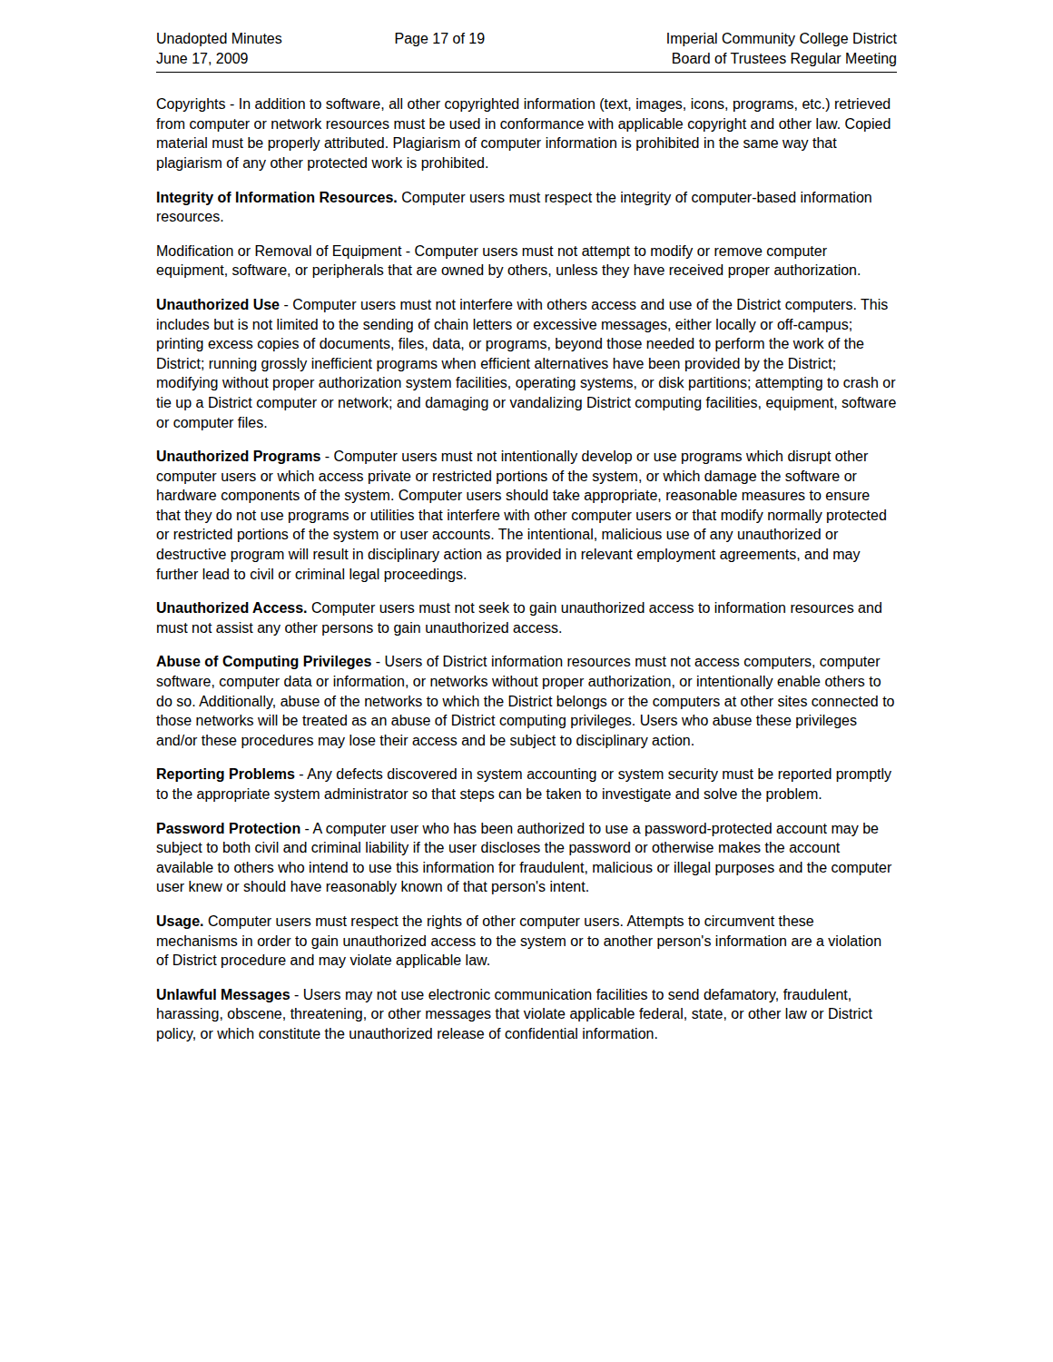| Unadopted Minutes | Page 17 of 19 | Imperial Community College District |
| June 17, 2009 | | Board of Trustees Regular Meeting |
Copyrights - In addition to software, all other copyrighted information (text, images, icons, programs, etc.) retrieved from computer or network resources must be used in conformance with applicable copyright and other law. Copied material must be properly attributed. Plagiarism of computer information is prohibited in the same way that plagiarism of any other protected work is prohibited.
Integrity of Information Resources. Computer users must respect the integrity of computer-based information resources.
Modification or Removal of Equipment - Computer users must not attempt to modify or remove computer equipment, software, or peripherals that are owned by others, unless they have received proper authorization.
Unauthorized Use - Computer users must not interfere with others access and use of the District computers. This includes but is not limited to the sending of chain letters or excessive messages, either locally or off-campus; printing excess copies of documents, files, data, or programs, beyond those needed to perform the work of the District; running grossly inefficient programs when efficient alternatives have been provided by the District; modifying without proper authorization system facilities, operating systems, or disk partitions; attempting to crash or tie up a District computer or network; and damaging or vandalizing District computing facilities, equipment, software or computer files.
Unauthorized Programs - Computer users must not intentionally develop or use programs which disrupt other computer users or which access private or restricted portions of the system, or which damage the software or hardware components of the system. Computer users should take appropriate, reasonable measures to ensure that they do not use programs or utilities that interfere with other computer users or that modify normally protected or restricted portions of the system or user accounts. The intentional, malicious use of any unauthorized or destructive program will result in disciplinary action as provided in relevant employment agreements, and may further lead to civil or criminal legal proceedings.
Unauthorized Access. Computer users must not seek to gain unauthorized access to information resources and must not assist any other persons to gain unauthorized access.
Abuse of Computing Privileges - Users of District information resources must not access computers, computer software, computer data or information, or networks without proper authorization, or intentionally enable others to do so. Additionally, abuse of the networks to which the District belongs or the computers at other sites connected to those networks will be treated as an abuse of District computing privileges. Users who abuse these privileges and/or these procedures may lose their access and be subject to disciplinary action.
Reporting Problems - Any defects discovered in system accounting or system security must be reported promptly to the appropriate system administrator so that steps can be taken to investigate and solve the problem.
Password Protection - A computer user who has been authorized to use a password-protected account may be subject to both civil and criminal liability if the user discloses the password or otherwise makes the account available to others who intend to use this information for fraudulent, malicious or illegal purposes and the computer user knew or should have reasonably known of that person's intent.
Usage. Computer users must respect the rights of other computer users. Attempts to circumvent these mechanisms in order to gain unauthorized access to the system or to another person's information are a violation of District procedure and may violate applicable law.
Unlawful Messages - Users may not use electronic communication facilities to send defamatory, fraudulent, harassing, obscene, threatening, or other messages that violate applicable federal, state, or other law or District policy, or which constitute the unauthorized release of confidential information.